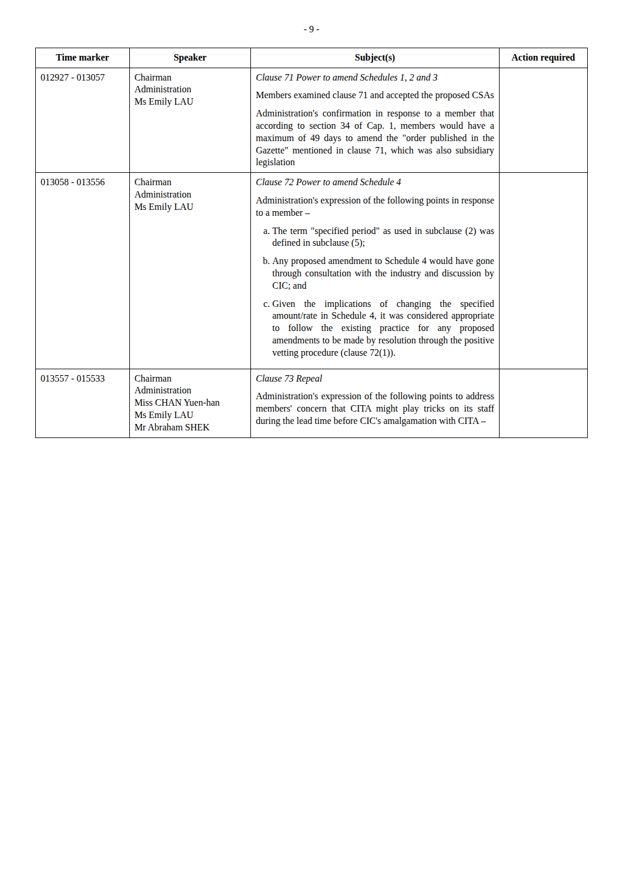- 9 -
| Time marker | Speaker | Subject(s) | Action required |
| --- | --- | --- | --- |
| 012927 - 013057 | Chairman Administration Ms Emily LAU | Clause 71 Power to amend Schedules 1, 2 and 3 Members examined clause 71 and accepted the proposed CSAs Administration's confirmation in response to a member that according to section 34 of Cap. 1, members would have a maximum of 49 days to amend the "order published in the Gazette" mentioned in clause 71, which was also subsidiary legislation | |
| 013058 - 013556 | Chairman Administration Ms Emily LAU | Clause 72 Power to amend Schedule 4 Administration's expression of the following points in response to a member – The term "specified period" as used in subclause (2) was defined in subclause (5); Any proposed amendment to Schedule 4 would have gone through consultation with the industry and discussion by CIC; and Given the implications of changing the specified amount/rate in Schedule 4, it was considered appropriate to follow the existing practice for any proposed amendments to be made by resolution through the positive vetting procedure (clause 72(1)). | |
| 013557 - 015533 | Chairman Administration Miss CHAN Yuen-han Ms Emily LAU Mr Abraham SHEK | Clause 73 Repeal Administration's expression of the following points to address members' concern that CITA might play tricks on its staff during the lead time before CIC's amalgamation with CITA – | |